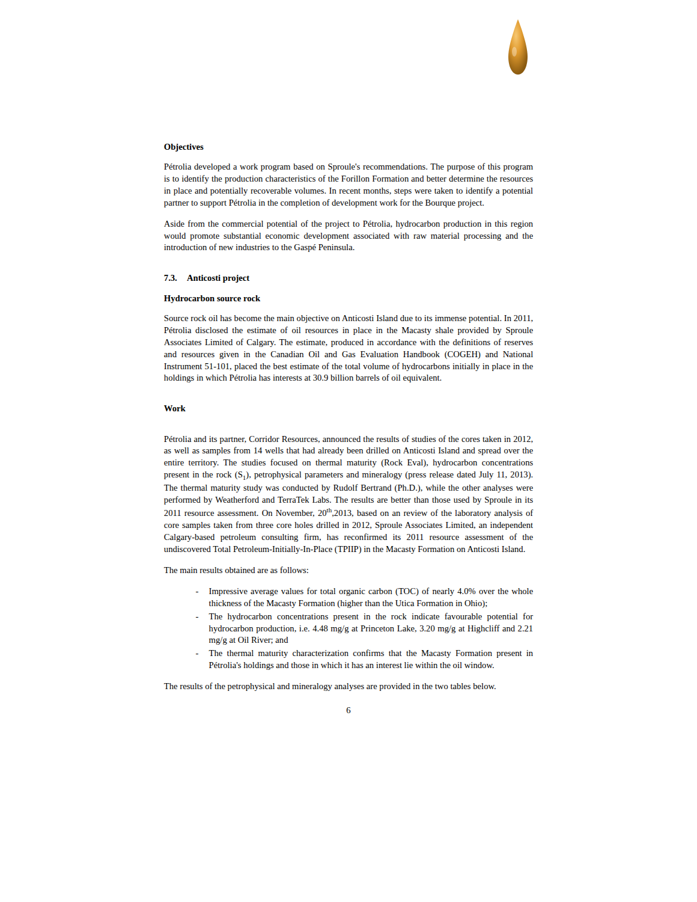Objectives
Pétrolia developed a work program based on Sproule's recommendations. The purpose of this program is to identify the production characteristics of the Forillon Formation and better determine the resources in place and potentially recoverable volumes. In recent months, steps were taken to identify a potential partner to support Pétrolia in the completion of development work for the Bourque project.
Aside from the commercial potential of the project to Pétrolia, hydrocarbon production in this region would promote substantial economic development associated with raw material processing and the introduction of new industries to the Gaspé Peninsula.
7.3. Anticosti project
Hydrocarbon source rock
Source rock oil has become the main objective on Anticosti Island due to its immense potential. In 2011, Pétrolia disclosed the estimate of oil resources in place in the Macasty shale provided by Sproule Associates Limited of Calgary. The estimate, produced in accordance with the definitions of reserves and resources given in the Canadian Oil and Gas Evaluation Handbook (COGEH) and National Instrument 51-101, placed the best estimate of the total volume of hydrocarbons initially in place in the holdings in which Pétrolia has interests at 30.9 billion barrels of oil equivalent.
Work
Pétrolia and its partner, Corridor Resources, announced the results of studies of the cores taken in 2012, as well as samples from 14 wells that had already been drilled on Anticosti Island and spread over the entire territory. The studies focused on thermal maturity (Rock Eval), hydrocarbon concentrations present in the rock (S1), petrophysical parameters and mineralogy (press release dated July 11, 2013). The thermal maturity study was conducted by Rudolf Bertrand (Ph.D.), while the other analyses were performed by Weatherford and TerraTek Labs. The results are better than those used by Sproule in its 2011 resource assessment. On November, 20th,2013, based on an review of the laboratory analysis of core samples taken from three core holes drilled in 2012, Sproule Associates Limited, an independent Calgary-based petroleum consulting firm, has reconfirmed its 2011 resource assessment of the undiscovered Total Petroleum-Initially-In-Place (TPIIP) in the Macasty Formation on Anticosti Island.
The main results obtained are as follows:
Impressive average values for total organic carbon (TOC) of nearly 4.0% over the whole thickness of the Macasty Formation (higher than the Utica Formation in Ohio);
The hydrocarbon concentrations present in the rock indicate favourable potential for hydrocarbon production, i.e. 4.48 mg/g at Princeton Lake, 3.20 mg/g at Highcliff and 2.21 mg/g at Oil River; and
The thermal maturity characterization confirms that the Macasty Formation present in Pétrolia's holdings and those in which it has an interest lie within the oil window.
The results of the petrophysical and mineralogy analyses are provided in the two tables below.
6